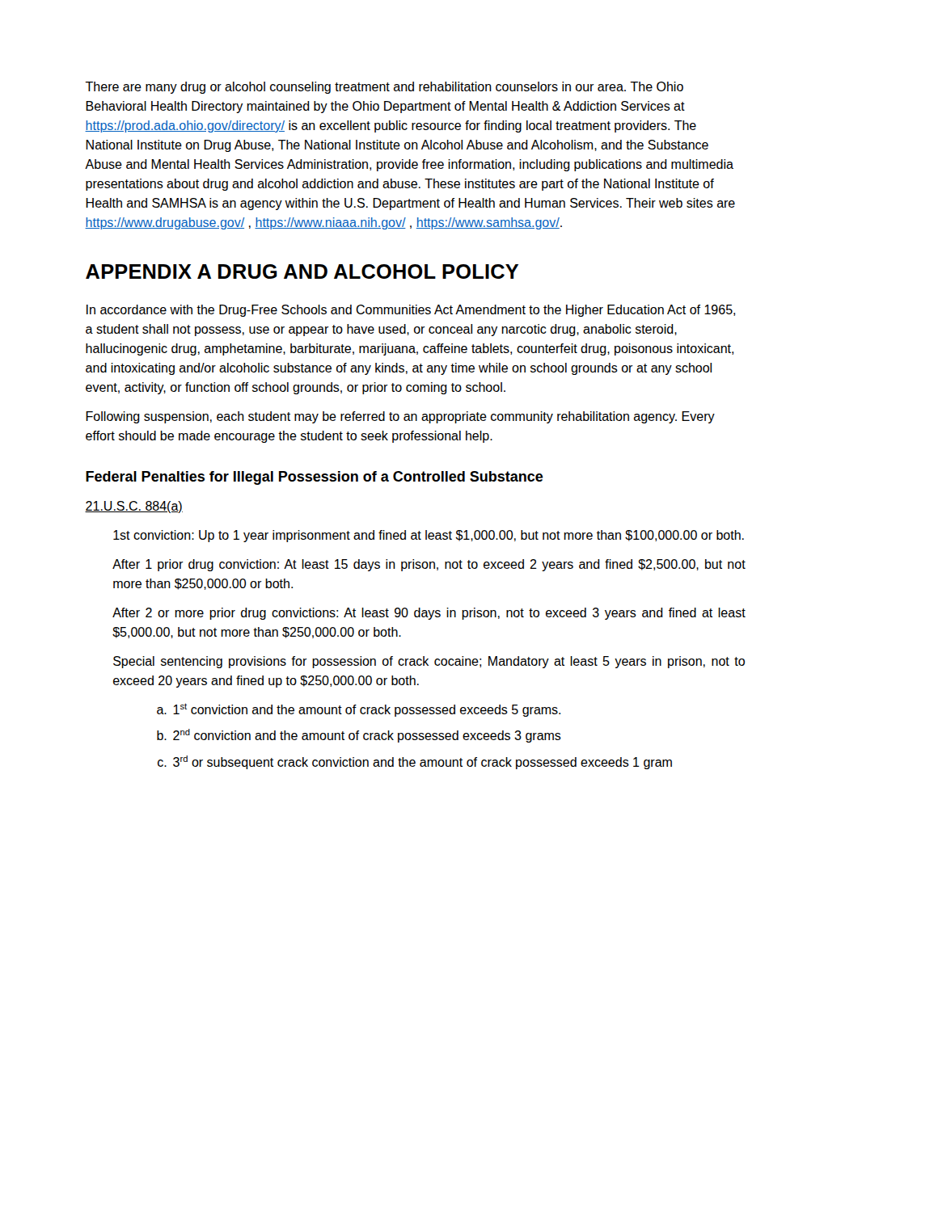There are many drug or alcohol counseling treatment and rehabilitation counselors in our area. The Ohio Behavioral Health Directory maintained by the Ohio Department of Mental Health & Addiction Services at https://prod.ada.ohio.gov/directory/ is an excellent public resource for finding local treatment providers. The National Institute on Drug Abuse, The National Institute on Alcohol Abuse and Alcoholism, and the Substance Abuse and Mental Health Services Administration, provide free information, including publications and multimedia presentations about drug and alcohol addiction and abuse. These institutes are part of the National Institute of Health and SAMHSA is an agency within the U.S. Department of Health and Human Services. Their web sites are https://www.drugabuse.gov/ , https://www.niaaa.nih.gov/ , https://www.samhsa.gov/.
APPENDIX A DRUG AND ALCOHOL POLICY
In accordance with the Drug-Free Schools and Communities Act Amendment to the Higher Education Act of 1965, a student shall not possess, use or appear to have used, or conceal any narcotic drug, anabolic steroid, hallucinogenic drug, amphetamine, barbiturate, marijuana, caffeine tablets, counterfeit drug, poisonous intoxicant, and intoxicating and/or alcoholic substance of any kinds, at any time while on school grounds or at any school event, activity, or function off school grounds, or prior to coming to school.
Following suspension, each student may be referred to an appropriate community rehabilitation agency. Every effort should be made encourage the student to seek professional help.
Federal Penalties for Illegal Possession of a Controlled Substance
21.U.S.C. 884(a)
1st conviction: Up to 1 year imprisonment and fined at least $1,000.00, but not more than $100,000.00 or both.
After 1 prior drug conviction: At least 15 days in prison, not to exceed 2 years and fined $2,500.00, but not more than $250,000.00 or both.
After 2 or more prior drug convictions: At least 90 days in prison, not to exceed 3 years and fined at least $5,000.00, but not more than $250,000.00 or both.
Special sentencing provisions for possession of crack cocaine; Mandatory at least 5 years in prison, not to exceed 20 years and fined up to $250,000.00 or both.
1st conviction and the amount of crack possessed exceeds 5 grams.
2nd conviction and the amount of crack possessed exceeds 3 grams
3rd or subsequent crack conviction and the amount of crack possessed exceeds 1 gram